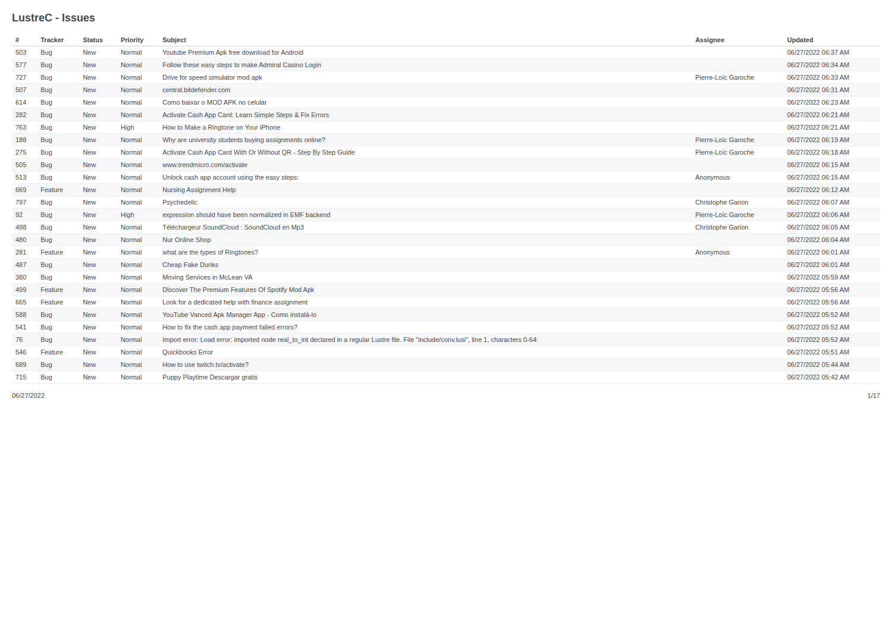LustreC - Issues
| # | Tracker | Status | Priority | Subject | Assignee | Updated |
| --- | --- | --- | --- | --- | --- | --- |
| 503 | Bug | New | Normal | Youtube Premium Apk free download for Android | | 06/27/2022 06:37 AM |
| 577 | Bug | New | Normal | Follow these easy steps to make Admiral Casino Login | | 06/27/2022 06:34 AM |
| 727 | Bug | New | Normal | Drive for speed simulator mod apk | Pierre-Loïc Garoche | 06/27/2022 06:33 AM |
| 507 | Bug | New | Normal | central.bitdefender.com | | 06/27/2022 06:31 AM |
| 614 | Bug | New | Normal | Como baixar o MOD APK no celular | | 06/27/2022 06:23 AM |
| 282 | Bug | New | Normal | Activate Cash App Card: Learn Simple Steps & Fix Errors | | 06/27/2022 06:21 AM |
| 763 | Bug | New | High | How to Make a Ringtone on Your iPhone | | 06/27/2022 06:21 AM |
| 188 | Bug | New | Normal | Why are university students buying assignments online? | Pierre-Loïc Garoche | 06/27/2022 06:19 AM |
| 275 | Bug | New | Normal | Activate Cash App Card With Or Without QR - Step By Step Guide | Pierre-Loïc Garoche | 06/27/2022 06:18 AM |
| 505 | Bug | New | Normal | www.trendmicro.com/activate | | 06/27/2022 06:15 AM |
| 513 | Bug | New | Normal | Unlock cash app account using the easy steps: | Anonymous | 06/27/2022 06:15 AM |
| 669 | Feature | New | Normal | Nursing Assignment Help | | 06/27/2022 06:12 AM |
| 797 | Bug | New | Normal | Psychedelic | Christophe Garion | 06/27/2022 06:07 AM |
| 92 | Bug | New | High | expression should have been normalized in EMF backend | Pierre-Loïc Garoche | 06/27/2022 06:06 AM |
| 498 | Bug | New | Normal | Téléchargeur SoundCloud : SoundCloud en Mp3 | Christophe Garion | 06/27/2022 06:05 AM |
| 480 | Bug | New | Normal | Nur Online Shop | | 06/27/2022 06:04 AM |
| 281 | Feature | New | Normal | what are the types of Ringtones? | Anonymous | 06/27/2022 06:01 AM |
| 487 | Bug | New | Normal | Cheap Fake Dunks | | 06/27/2022 06:01 AM |
| 380 | Bug | New | Normal | Moving Services in McLean VA | | 06/27/2022 05:59 AM |
| 499 | Feature | New | Normal | Discover The Premium Features Of Spotify Mod Apk | | 06/27/2022 05:56 AM |
| 665 | Feature | New | Normal | Look for a dedicated help with finance assignment | | 06/27/2022 05:56 AM |
| 588 | Bug | New | Normal | YouTube Vanced Apk Manager App - Como instalá-lo | | 06/27/2022 05:52 AM |
| 541 | Bug | New | Normal | How to fix the cash app payment failed errors? | | 06/27/2022 05:52 AM |
| 76 | Bug | New | Normal | Import error: Load error: imported node real_to_int declared in a regular Lustre file. File "include/conv.lusi", line 1, characters 0-64: | | 06/27/2022 05:52 AM |
| 546 | Feature | New | Normal | Quickbooks Error | | 06/27/2022 05:51 AM |
| 689 | Bug | New | Normal | How to use twitch.tv/activate? | | 06/27/2022 05:44 AM |
| 715 | Bug | New | Normal | Puppy Playtime Descargar gratis | | 06/27/2022 05:42 AM |
06/27/2022 1/17